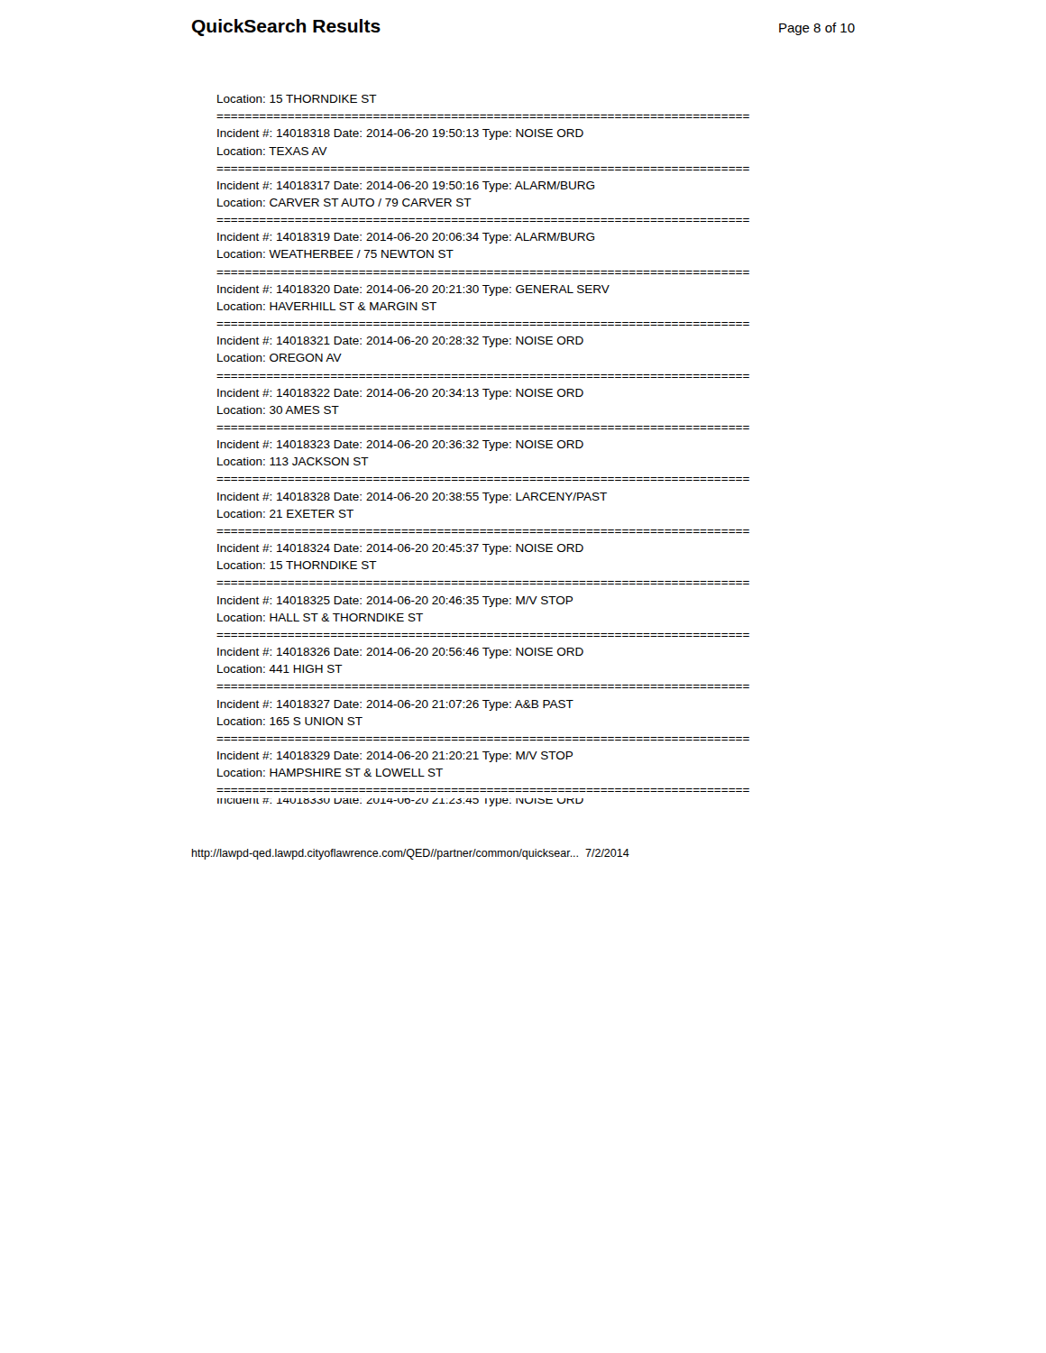QuickSearch Results
Page 8 of 10
Location: 15 THORNDIKE ST
===========================================================================
Incident #: 14018318 Date: 2014-06-20 19:50:13 Type: NOISE ORD
Location: TEXAS AV
===========================================================================
Incident #: 14018317 Date: 2014-06-20 19:50:16 Type: ALARM/BURG
Location: CARVER ST AUTO / 79 CARVER ST
===========================================================================
Incident #: 14018319 Date: 2014-06-20 20:06:34 Type: ALARM/BURG
Location: WEATHERBEE / 75 NEWTON ST
===========================================================================
Incident #: 14018320 Date: 2014-06-20 20:21:30 Type: GENERAL SERV
Location: HAVERHILL ST & MARGIN ST
===========================================================================
Incident #: 14018321 Date: 2014-06-20 20:28:32 Type: NOISE ORD
Location: OREGON AV
===========================================================================
Incident #: 14018322 Date: 2014-06-20 20:34:13 Type: NOISE ORD
Location: 30 AMES ST
===========================================================================
Incident #: 14018323 Date: 2014-06-20 20:36:32 Type: NOISE ORD
Location: 113 JACKSON ST
===========================================================================
Incident #: 14018328 Date: 2014-06-20 20:38:55 Type: LARCENY/PAST
Location: 21 EXETER ST
===========================================================================
Incident #: 14018324 Date: 2014-06-20 20:45:37 Type: NOISE ORD
Location: 15 THORNDIKE ST
===========================================================================
Incident #: 14018325 Date: 2014-06-20 20:46:35 Type: M/V STOP
Location: HALL ST & THORNDIKE ST
===========================================================================
Incident #: 14018326 Date: 2014-06-20 20:56:46 Type: NOISE ORD
Location: 441 HIGH ST
===========================================================================
Incident #: 14018327 Date: 2014-06-20 21:07:26 Type: A&B PAST
Location: 165 S UNION ST
===========================================================================
Incident #: 14018329 Date: 2014-06-20 21:20:21 Type: M/V STOP
Location: HAMPSHIRE ST & LOWELL ST
===========================================================================
Incident #: 14018330 Date: 2014-06-20 21:23:45 Type: NOISE ORD
http://lawpd-qed.lawpd.cityoflawrence.com/QED//partner/common/quicksear... 7/2/2014